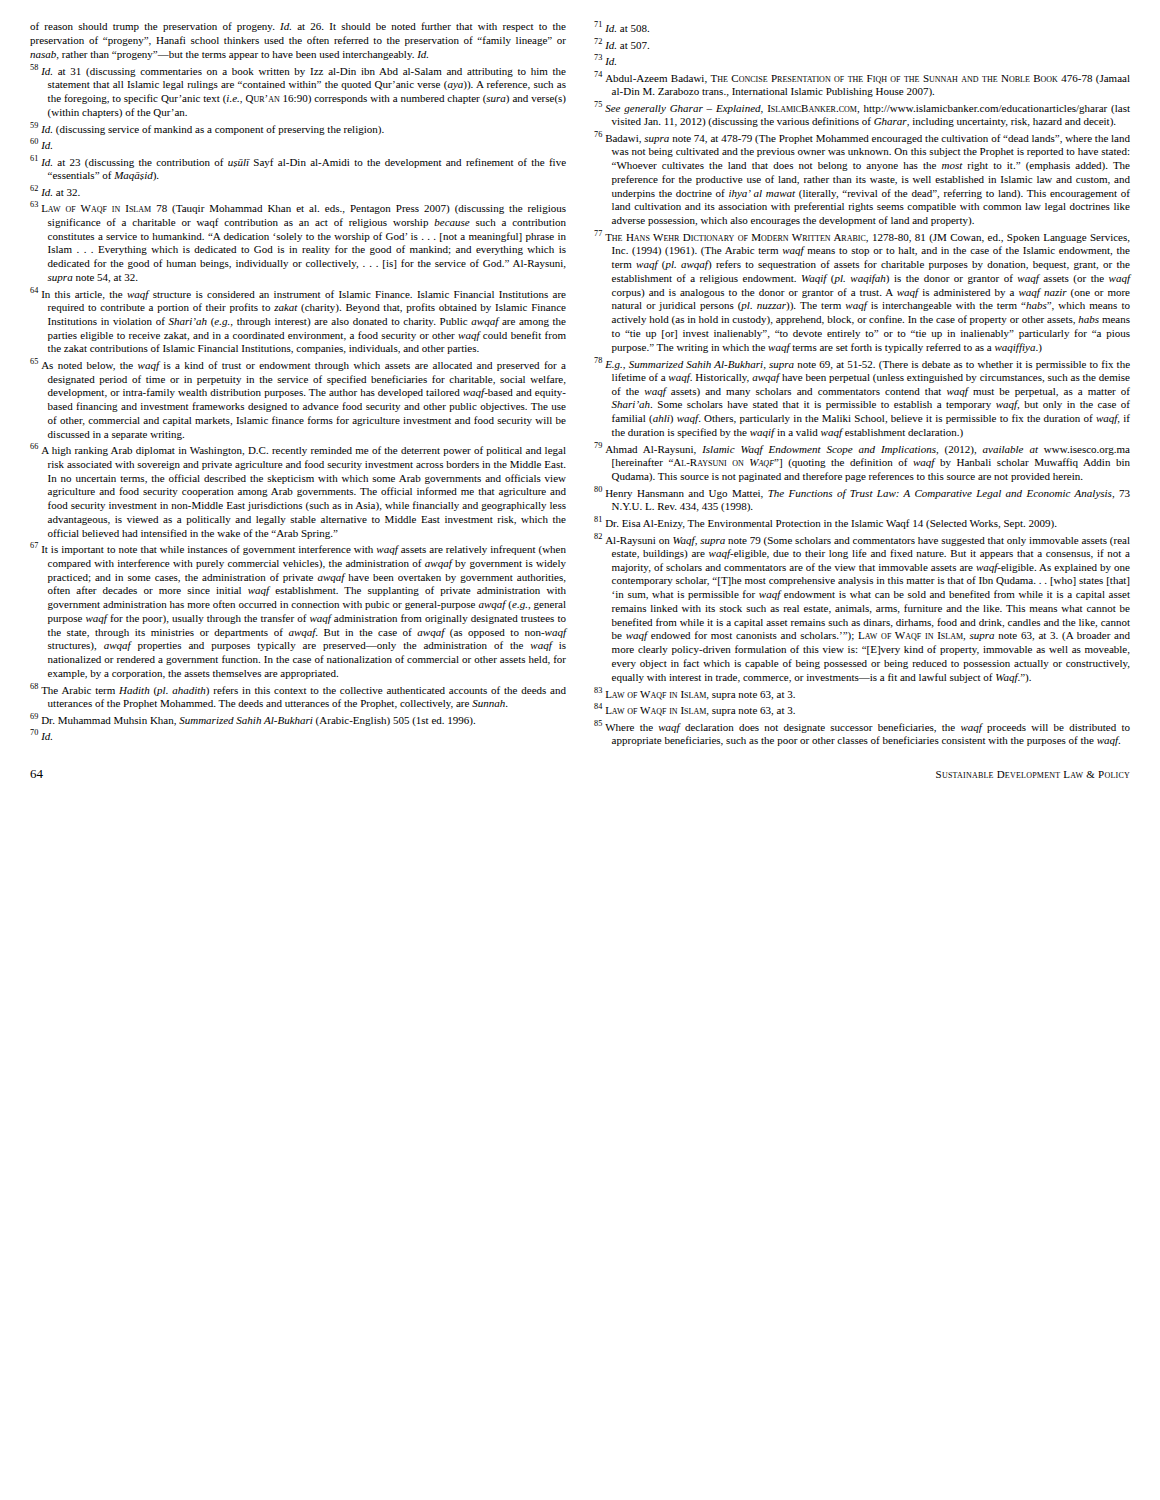of reason should trump the preservation of progeny. Id. at 26. It should be noted further that with respect to the preservation of “progeny”, Hanafi school thinkers used the often referred to the preservation of “family lineage” or nasab, rather than “progeny”—but the terms appear to have been used interchangeably. Id.
58 Id. at 31 (discussing commentaries on a book written by Izz al-Din ibn Abd al-Salam and attributing to him the statement that all Islamic legal rulings are “contained within” the quoted Qur’anic verse (aya)). A reference, such as the foregoing, to specific Qur’anic text (i.e., Qur’an 16:90) corresponds with a numbered chapter (sura) and verse(s) (within chapters) of the Qur’an.
59 Id. (discussing service of mankind as a component of preserving the religion).
60 Id.
61 Id. at 23 (discussing the contribution of uṣūlī Sayf al-Din al-Amidi to the development and refinement of the five “essentials” of Maqāṣid).
62 Id. at 32.
63 Law of Waqf in Islam 78 (Tauqir Mohammad Khan et al. eds., Pentagon Press 2007) (discussing the religious significance of a charitable or waqf contribution as an act of religious worship because such a contribution constitutes a service to humankind. “A dedication ‘solely to the worship of God’ is . . . [not a meaningful] phrase in Islam . . . Everything which is dedicated to God is in reality for the good of mankind; and everything which is dedicated for the good of human beings, individually or collectively, . . . [is] for the service of God.” Al-Raysuni, supra note 54, at 32.
64 In this article, the waqf structure is considered an instrument of Islamic Finance. Islamic Financial Institutions are required to contribute a portion of their profits to zakat (charity). Beyond that, profits obtained by Islamic Finance Institutions in violation of Shari’ah (e.g., through interest) are also donated to charity. Public awqaf are among the parties eligible to receive zakat, and in a coordinated environment, a food security or other waqf could benefit from the zakat contributions of Islamic Financial Institutions, companies, individuals, and other parties.
65 As noted below, the waqf is a kind of trust or endowment through which assets are allocated and preserved for a designated period of time or in perpetuity in the service of specified beneficiaries for charitable, social welfare, development, or intra-family wealth distribution purposes. The author has developed tailored waqf-based and equity-based financing and investment frameworks designed to advance food security and other public objectives. The use of other, commercial and capital markets, Islamic finance forms for agriculture investment and food security will be discussed in a separate writing.
66 A high ranking Arab diplomat in Washington, D.C. recently reminded me of the deterrent power of political and legal risk associated with sovereign and private agriculture and food security investment across borders in the Middle East. In no uncertain terms, the official described the skepticism with which some Arab governments and officials view agriculture and food security cooperation among Arab governments. The official informed me that agriculture and food security investment in non-Middle East jurisdictions (such as in Asia), while financially and geographically less advantageous, is viewed as a politically and legally stable alternative to Middle East investment risk, which the official believed had intensified in the wake of the “Arab Spring.”
67 It is important to note that while instances of government interference with waqf assets are relatively infrequent (when compared with interference with purely commercial vehicles), the administration of awqaf by government is widely practiced; and in some cases, the administration of private awqaf have been overtaken by government authorities, often after decades or more since initial waqf establishment. The supplanting of private administration with government administration has more often occurred in connection with pubic or general-purpose awqaf (e.g., general purpose waqf for the poor), usually through the transfer of waqf administration from originally designated trustees to the state, through its ministries or departments of awqaf. But in the case of awqaf (as opposed to non-waqf structures), awqaf properties and purposes typically are preserved—only the administration of the waqf is nationalized or rendered a government function. In the case of nationalization of commercial or other assets held, for example, by a corporation, the assets themselves are appropriated.
68 The Arabic term Hadith (pl. ahadith) refers in this context to the collective authenticated accounts of the deeds and utterances of the Prophet Mohammed. The deeds and utterances of the Prophet, collectively, are Sunnah.
69 Dr. Muhammad Muhsin Khan, Summarized Sahih Al-Bukhari (Arabic-English) 505 (1st ed. 1996).
70 Id.
71 Id. at 508.
72 Id. at 507.
73 Id.
74 Abdul-Azeem Badawi, The Concise Presentation of the Fiqh of the Sunnah and the Noble Book 476-78 (Jamaal al-Din M. Zarabozo trans., International Islamic Publishing House 2007).
75 See generally Gharar – Explained, IslamicBanker.com, http://www.islamicbanker.com/educationarticles/gharar (last visited Jan. 11, 2012) (discussing the various definitions of Gharar, including uncertainty, risk, hazard and deceit).
76 Badawi, supra note 74, at 478-79 (The Prophet Mohammed encouraged the cultivation of “dead lands”, where the land was not being cultivated and the previous owner was unknown. On this subject the Prophet is reported to have stated: “Whoever cultivates the land that does not belong to anyone has the most right to it.” (emphasis added). The preference for the productive use of land, rather than its waste, is well established in Islamic law and custom, and underpins the doctrine of ihya’ al mawat (literally, “revival of the dead”, referring to land). This encouragement of land cultivation and its association with preferential rights seems compatible with common law legal doctrines like adverse possession, which also encourages the development of land and property).
77 The Hans Wehr Dictionary of Modern Written Arabic, 1278-80, 81 (JM Cowan, ed., Spoken Language Services, Inc. (1994) (1961). (The Arabic term waqf means to stop or to halt, and in the case of the Islamic endowment, the term waqf (pl. awqaf) refers to sequestration of assets for charitable purposes by donation, bequest, grant, or the establishment of a religious endowment. Waqif (pl. waqifah) is the donor or grantor of waqf assets (or the waqf corpus) and is analogous to the donor or grantor of a trust. A waqf is administered by a waqf nazir (one or more natural or juridical persons (pl. nuzzar)). The term waqf is interchangeable with the term “habs”, which means to actively hold (as in hold in custody), apprehend, block, or confine. In the case of property or other assets, habs means to “tie up [or] invest inalienably”, “to devote entirely to” or to “tie up in inalienably” particularly for “a pious purpose.” The writing in which the waqf terms are set forth is typically referred to as a waqiffiya.)
78 E.g., Summarized Sahih Al-Bukhari, supra note 69, at 51-52. (There is debate as to whether it is permissible to fix the lifetime of a waqf. Historically, awqaf have been perpetual (unless extinguished by circumstances, such as the demise of the waqf assets) and many scholars and commentators contend that waqf must be perpetual, as a matter of Shari’ah. Some scholars have stated that it is permissible to establish a temporary waqf, but only in the case of familial (ahli) waqf. Others, particularly in the Maliki School, believe it is permissible to fix the duration of waqf, if the duration is specified by the waqif in a valid waqf establishment declaration.)
79 Ahmad Al-Raysuni, Islamic Waqf Endowment Scope and Implications, (2012), available at www.isesco.org.ma [hereinafter “Al-Raysuni on Waqf”] (quoting the definition of waqf by Hanbali scholar Muwaffiq Addin bin Qudama). This source is not paginated and therefore page references to this source are not provided herein.
80 Henry Hansmann and Ugo Mattei, The Functions of Trust Law: A Comparative Legal and Economic Analysis, 73 N.Y.U. L. Rev. 434, 435 (1998).
81 Dr. Eisa Al-Enizy, The Environmental Protection in the Islamic Waqf 14 (Selected Works, Sept. 2009).
82 Al-Raysuni on Waqf, supra note 79 (Some scholars and commentators have suggested that only immovable assets (real estate, buildings) are waqf-eligible, due to their long life and fixed nature. But it appears that a consensus, if not a majority, of scholars and commentators are of the view that immovable assets are waqf-eligible. As explained by one contemporary scholar, “[T]he most comprehensive analysis in this matter is that of Ibn Qudama. . . [who] states [that] ‘in sum, what is permissible for waqf endowment is what can be sold and benefited from while it is a capital asset remains linked with its stock such as real estate, animals, arms, furniture and the like. This means what cannot be benefited from while it is a capital asset remains such as dinars, dirhams, food and drink, candles and the like, cannot be waqf endowed for most canonists and scholars.’”); Law of Waqf in Islam, supra note 63, at 3. (A broader and more clearly policy-driven formulation of this view is: “[E]very kind of property, immovable as well as moveable, every object in fact which is capable of being possessed or being reduced to possession actually or constructively, equally with interest in trade, commerce, or investments—is a fit and lawful subject of Waqf.”).
83 Law of Waqf in Islam, supra note 63, at 3.
84 Law of Waqf in Islam, supra note 63, at 3.
85 Where the waqf declaration does not designate successor beneficiaries, the waqf proceeds will be distributed to appropriate beneficiaries, such as the poor or other classes of beneficiaries consistent with the purposes of the waqf.
64 Sustainable Development Law & Policy